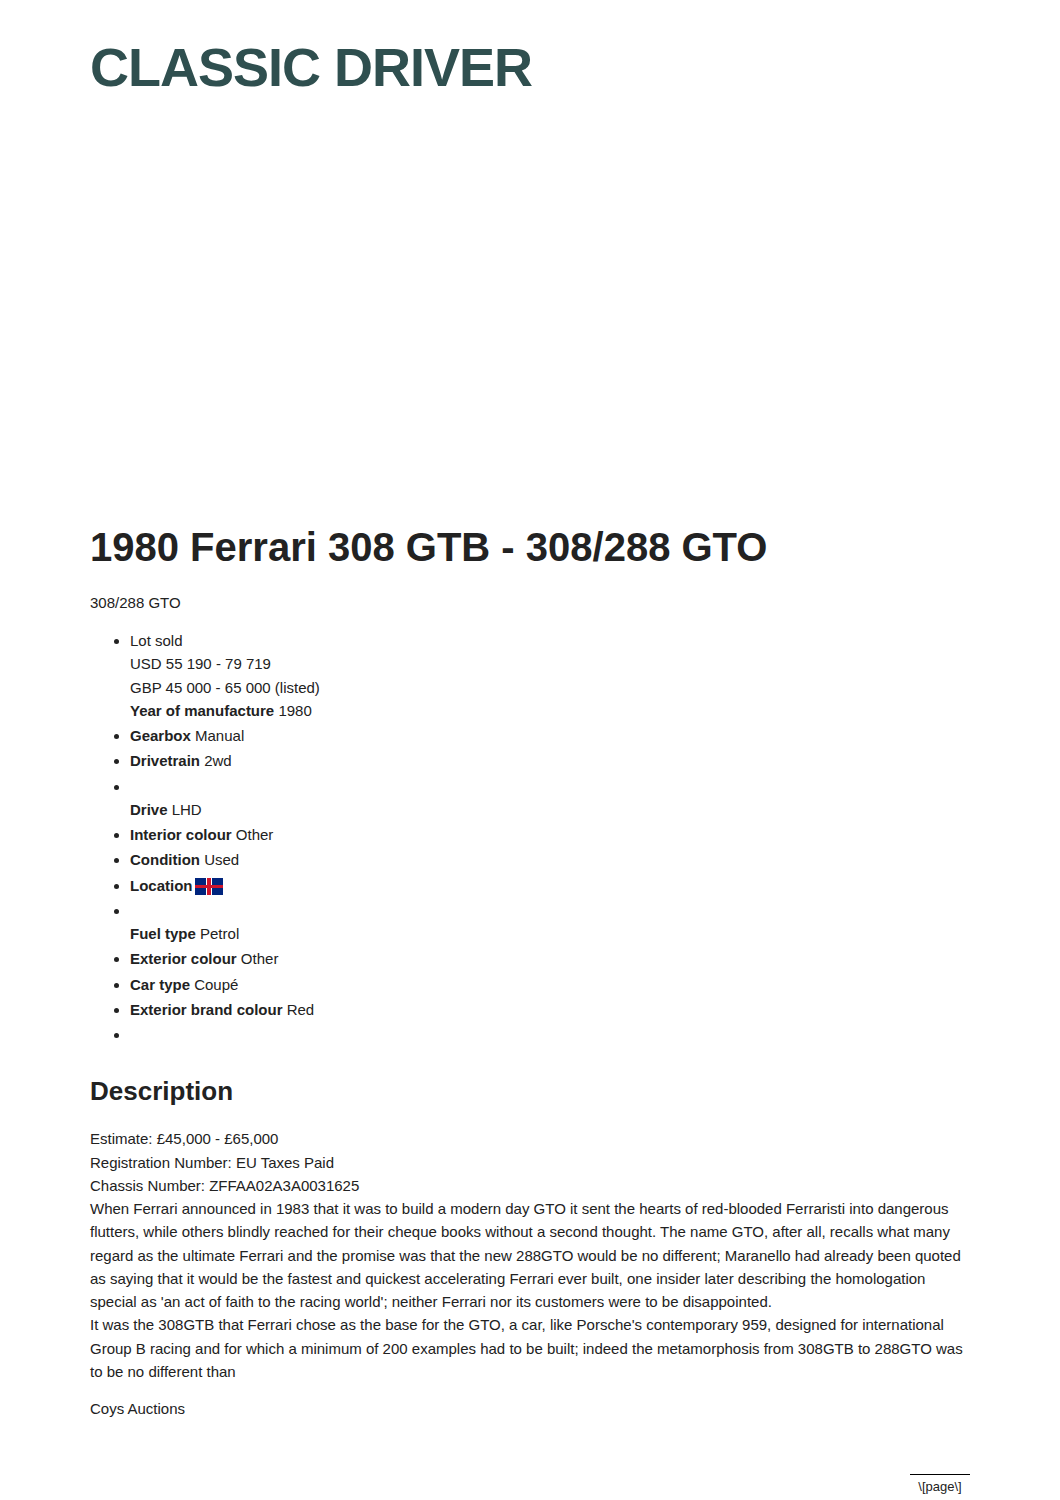CLASSIC DRIVER
1980 Ferrari 308 GTB - 308/288 GTO
308/288 GTO
Lot sold
USD 55 190 - 79 719
GBP 45 000 - 65 000 (listed)
Year of manufacture 1980
Gearbox Manual
Drivetrain 2wd
Drive LHD
Interior colour Other
Condition Used
Location
Fuel type Petrol
Exterior colour Other
Car type Coupé
Exterior brand colour Red
Description
Estimate: £45,000 - £65,000
Registration Number: EU Taxes Paid
Chassis Number: ZFFAA02A3A0031625
When Ferrari announced in 1983 that it was to build a modern day GTO it sent the hearts of red-blooded Ferraristi into dangerous flutters, while others blindly reached for their cheque books without a second thought. The name GTO, after all, recalls what many regard as the ultimate Ferrari and the promise was that the new 288GTO would be no different; Maranello had already been quoted as saying that it would be the fastest and quickest accelerating Ferrari ever built, one insider later describing the homologation special as 'an act of faith to the racing world'; neither Ferrari nor its customers were to be disappointed.
It was the 308GTB that Ferrari chose as the base for the GTO, a car, like Porsche's contemporary 959, designed for international Group B racing and for which a minimum of 200 examples had to be built; indeed the metamorphosis from 308GTB to 288GTO was to be no different than
Coys Auctions
\[page\]